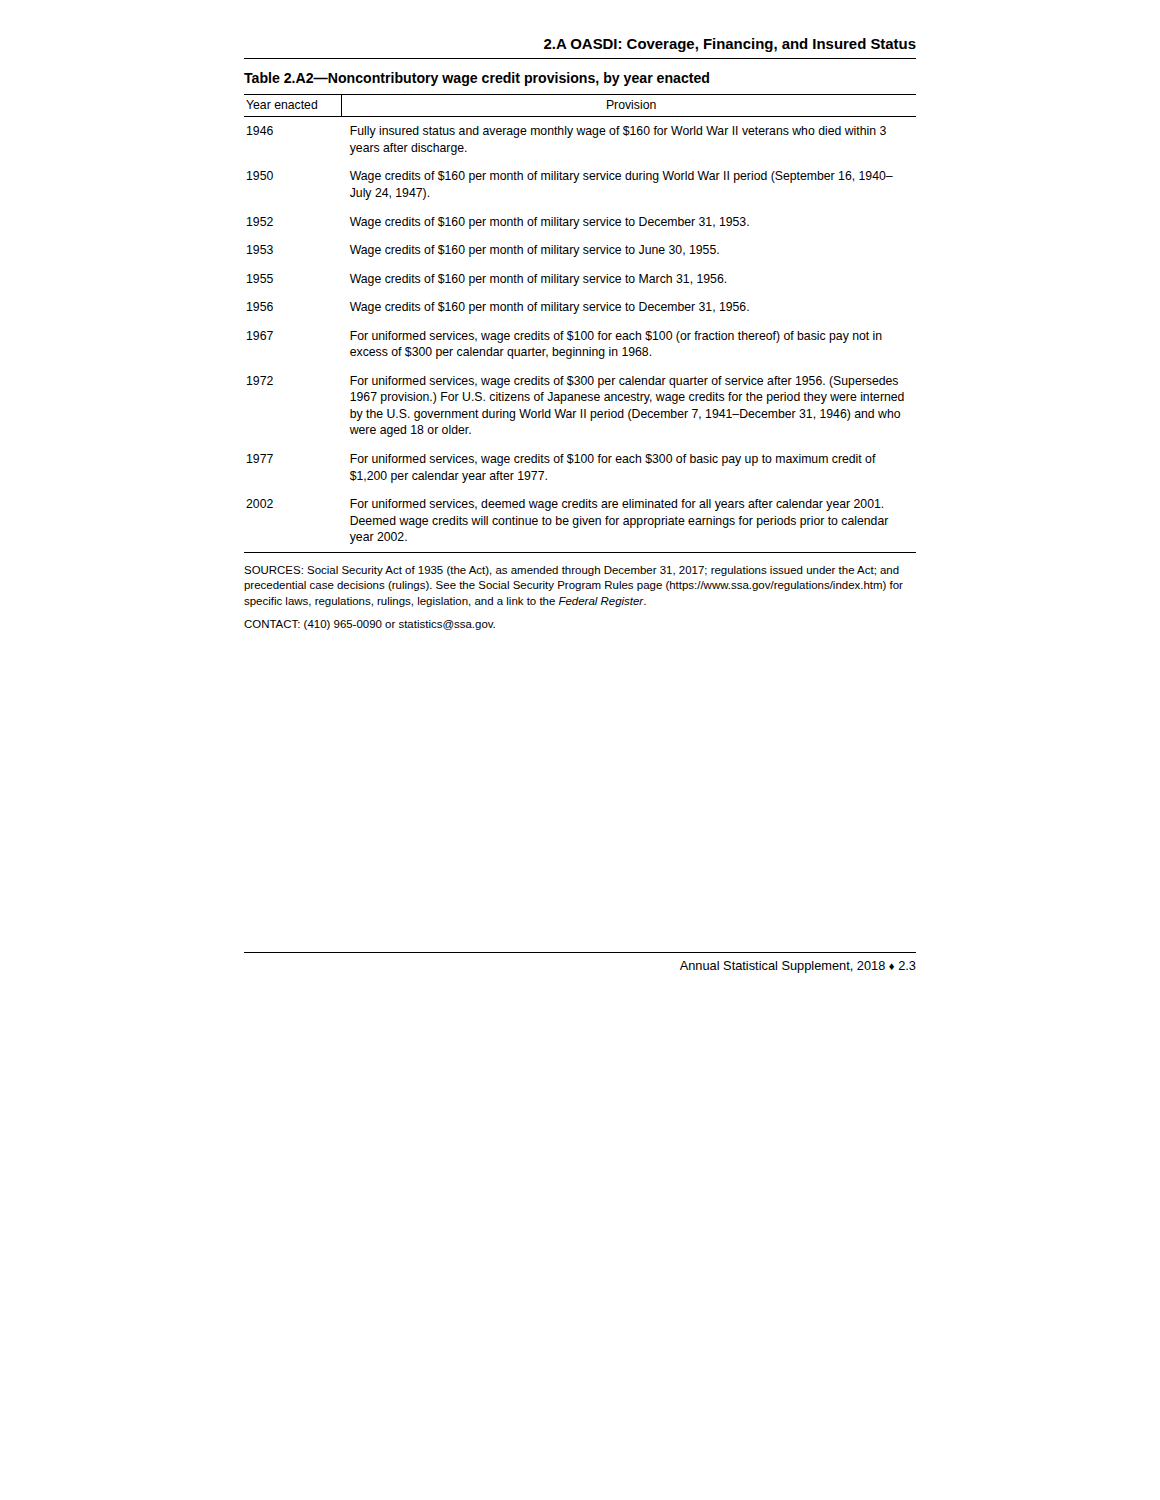2.A OASDI: Coverage, Financing, and Insured Status
Table 2.A2—Noncontributory wage credit provisions, by year enacted
| Year enacted | Provision |
| --- | --- |
| 1946 | Fully insured status and average monthly wage of $160 for World War II veterans who died within 3 years after discharge. |
| 1950 | Wage credits of $160 per month of military service during World War II period (September 16, 1940–July 24, 1947). |
| 1952 | Wage credits of $160 per month of military service to December 31, 1953. |
| 1953 | Wage credits of $160 per month of military service to June 30, 1955. |
| 1955 | Wage credits of $160 per month of military service to March 31, 1956. |
| 1956 | Wage credits of $160 per month of military service to December 31, 1956. |
| 1967 | For uniformed services, wage credits of $100 for each $100 (or fraction thereof) of basic pay not in excess of $300 per calendar quarter, beginning in 1968. |
| 1972 | For uniformed services, wage credits of $300 per calendar quarter of service after 1956. (Supersedes 1967 provision.) For U.S. citizens of Japanese ancestry, wage credits for the period they were interned by the U.S. government during World War II period (December 7, 1941–December 31, 1946) and who were aged 18 or older. |
| 1977 | For uniformed services, wage credits of $100 for each $300 of basic pay up to maximum credit of $1,200 per calendar year after 1977. |
| 2002 | For uniformed services, deemed wage credits are eliminated for all years after calendar year 2001. Deemed wage credits will continue to be given for appropriate earnings for periods prior to calendar year 2002. |
SOURCES: Social Security Act of 1935 (the Act), as amended through December 31, 2017; regulations issued under the Act; and precedential case decisions (rulings). See the Social Security Program Rules page (https://www.ssa.gov/regulations/index.htm) for specific laws, regulations, rulings, legislation, and a link to the Federal Register.
CONTACT: (410) 965-0090 or statistics@ssa.gov.
Annual Statistical Supplement, 2018 ♦ 2.3